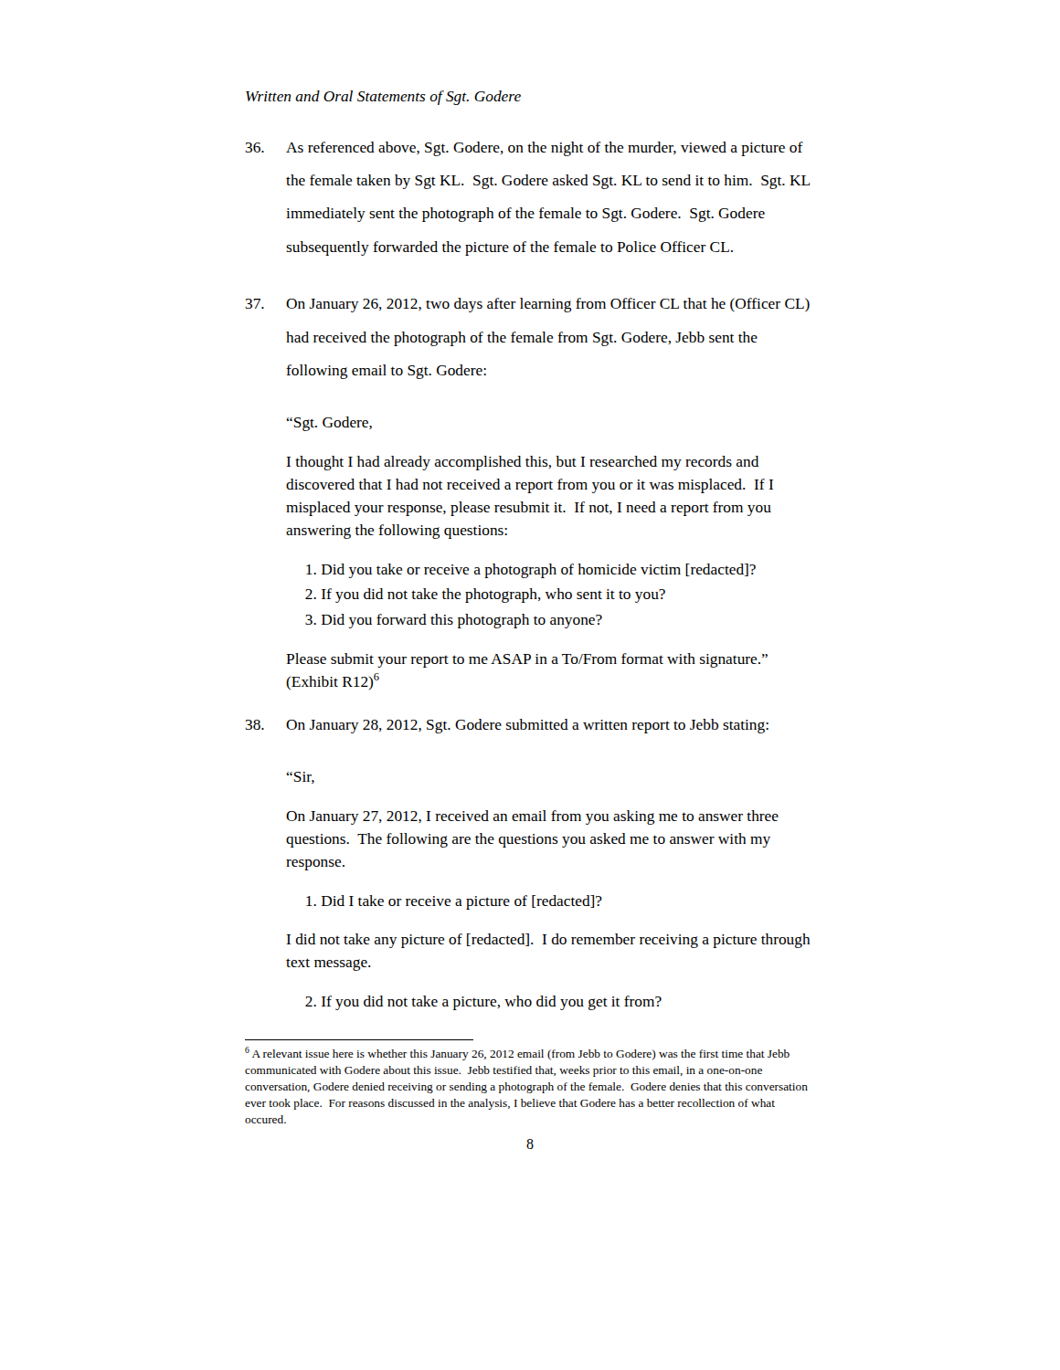Written and Oral Statements of Sgt. Godere
36. As referenced above, Sgt. Godere, on the night of the murder, viewed a picture of the female taken by Sgt KL. Sgt. Godere asked Sgt. KL to send it to him. Sgt. KL immediately sent the photograph of the female to Sgt. Godere. Sgt. Godere subsequently forwarded the picture of the female to Police Officer CL.
37. On January 26, 2012, two days after learning from Officer CL that he (Officer CL) had received the photograph of the female from Sgt. Godere, Jebb sent the following email to Sgt. Godere:
“Sgt. Godere,
I thought I had already accomplished this, but I researched my records and discovered that I had not received a report from you or it was misplaced. If I misplaced your response, please resubmit it. If not, I need a report from you answering the following questions:
Did you take or receive a photograph of homicide victim [redacted]?
If you did not take the photograph, who sent it to you?
Did you forward this photograph to anyone?
Please submit your report to me ASAP in a To/From format with signature.” (Exhibit R12)6
38. On January 28, 2012, Sgt. Godere submitted a written report to Jebb stating:
“Sir,
On January 27, 2012, I received an email from you asking me to answer three questions. The following are the questions you asked me to answer with my response.
Did I take or receive a picture of [redacted]?
I did not take any picture of [redacted]. I do remember receiving a picture through text message.
If you did not take a picture, who did you get it from?
6 A relevant issue here is whether this January 26, 2012 email (from Jebb to Godere) was the first time that Jebb communicated with Godere about this issue. Jebb testified that, weeks prior to this email, in a one-on-one conversation, Godere denied receiving or sending a photograph of the female. Godere denies that this conversation ever took place. For reasons discussed in the analysis, I believe that Godere has a better recollection of what occured.
8